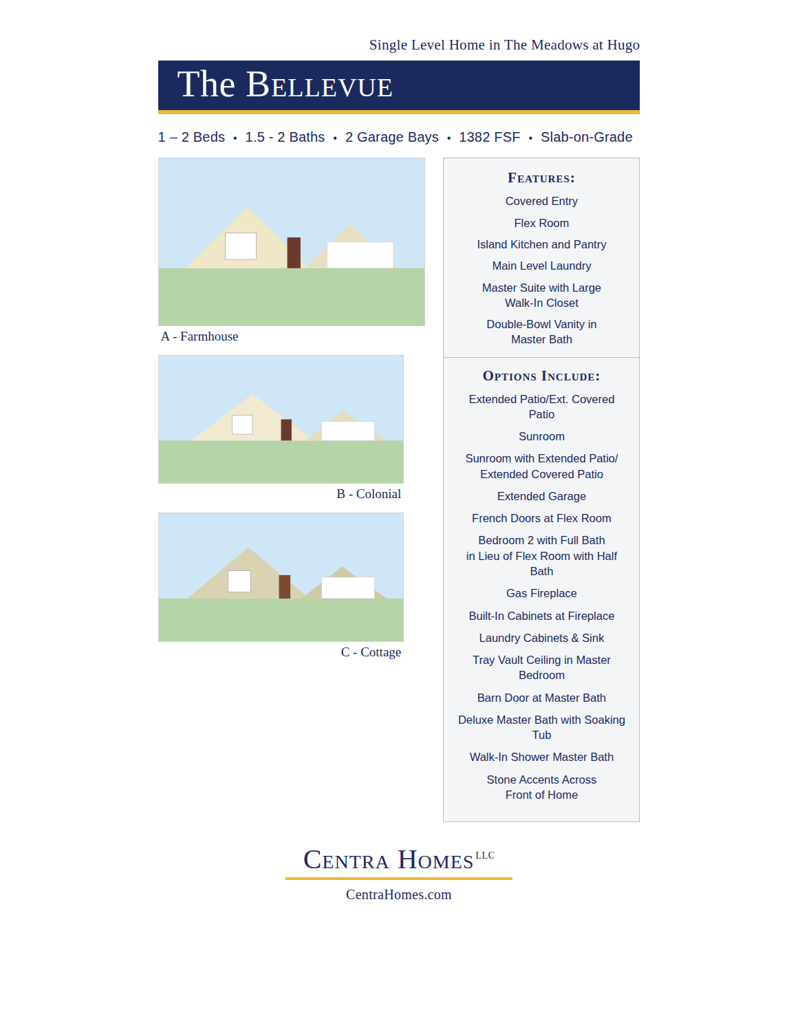Single Level Home in The Meadows at Hugo
The Bellevue
1 – 2 Beds • 1.5 - 2 Baths • 2 Garage Bays • 1382 FSF • Slab-on-Grade
A - Farmhouse
B - Colonial
C - Cottage
Features:
Covered Entry
Flex Room
Island Kitchen and Pantry
Main Level Laundry
Master Suite with Large
Walk-In Closet
Double-Bowl Vanity in
Master Bath
Options Include:
Extended Patio/Ext. Covered Patio
Sunroom
Sunroom with Extended Patio/
Extended Covered Patio
Extended Garage
French Doors at Flex Room
Bedroom 2 with Full Bath
in Lieu of Flex Room with Half Bath
Gas Fireplace
Built-In Cabinets at Fireplace
Laundry Cabinets & Sink
Tray Vault Ceiling in Master
Bedroom
Barn Door at Master Bath
Deluxe Master Bath with Soaking
Tub
Walk-In Shower Master Bath
Stone Accents Across
Front of Home
Centra HomesLLC
CentraHomes.com